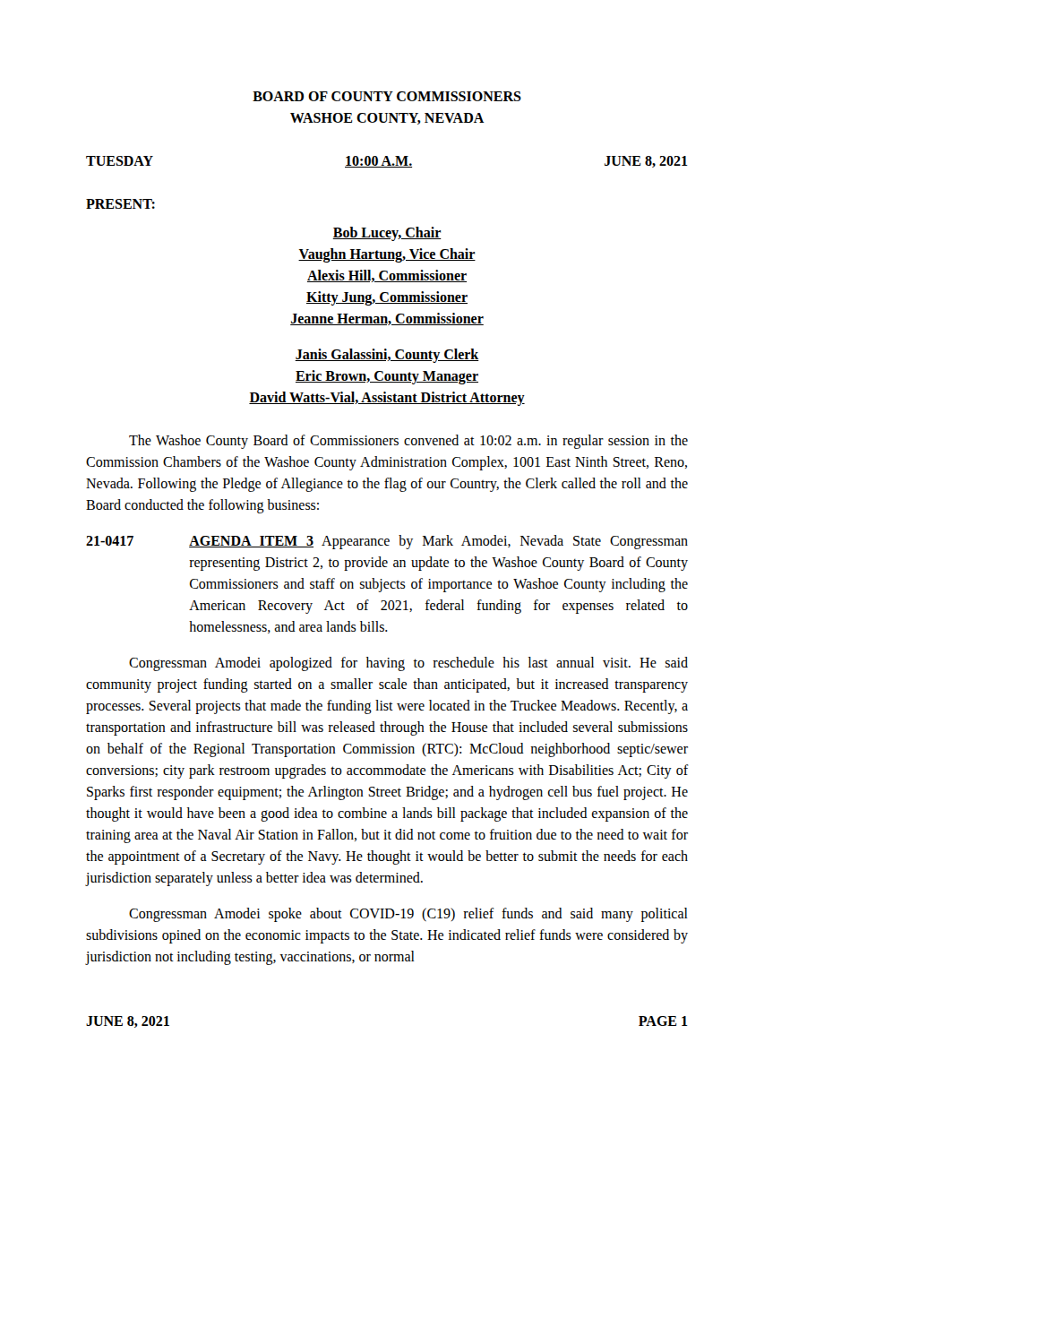BOARD OF COUNTY COMMISSIONERS
WASHOE COUNTY, NEVADA
TUESDAY 10:00 A.M. JUNE 8, 2021
PRESENT:
Bob Lucey, Chair
Vaughn Hartung, Vice Chair
Alexis Hill, Commissioner
Kitty Jung, Commissioner
Jeanne Herman, Commissioner
Janis Galassini, County Clerk
Eric Brown, County Manager
David Watts-Vial, Assistant District Attorney
The Washoe County Board of Commissioners convened at 10:02 a.m. in regular session in the Commission Chambers of the Washoe County Administration Complex, 1001 East Ninth Street, Reno, Nevada. Following the Pledge of Allegiance to the flag of our Country, the Clerk called the roll and the Board conducted the following business:
21-0417
AGENDA ITEM 3 Appearance by Mark Amodei, Nevada State Congressman representing District 2, to provide an update to the Washoe County Board of County Commissioners and staff on subjects of importance to Washoe County including the American Recovery Act of 2021, federal funding for expenses related to homelessness, and area lands bills.
Congressman Amodei apologized for having to reschedule his last annual visit. He said community project funding started on a smaller scale than anticipated, but it increased transparency processes. Several projects that made the funding list were located in the Truckee Meadows. Recently, a transportation and infrastructure bill was released through the House that included several submissions on behalf of the Regional Transportation Commission (RTC): McCloud neighborhood septic/sewer conversions; city park restroom upgrades to accommodate the Americans with Disabilities Act; City of Sparks first responder equipment; the Arlington Street Bridge; and a hydrogen cell bus fuel project. He thought it would have been a good idea to combine a lands bill package that included expansion of the training area at the Naval Air Station in Fallon, but it did not come to fruition due to the need to wait for the appointment of a Secretary of the Navy. He thought it would be better to submit the needs for each jurisdiction separately unless a better idea was determined.
Congressman Amodei spoke about COVID-19 (C19) relief funds and said many political subdivisions opined on the economic impacts to the State. He indicated relief funds were considered by jurisdiction not including testing, vaccinations, or normal
JUNE 8, 2021 PAGE 1